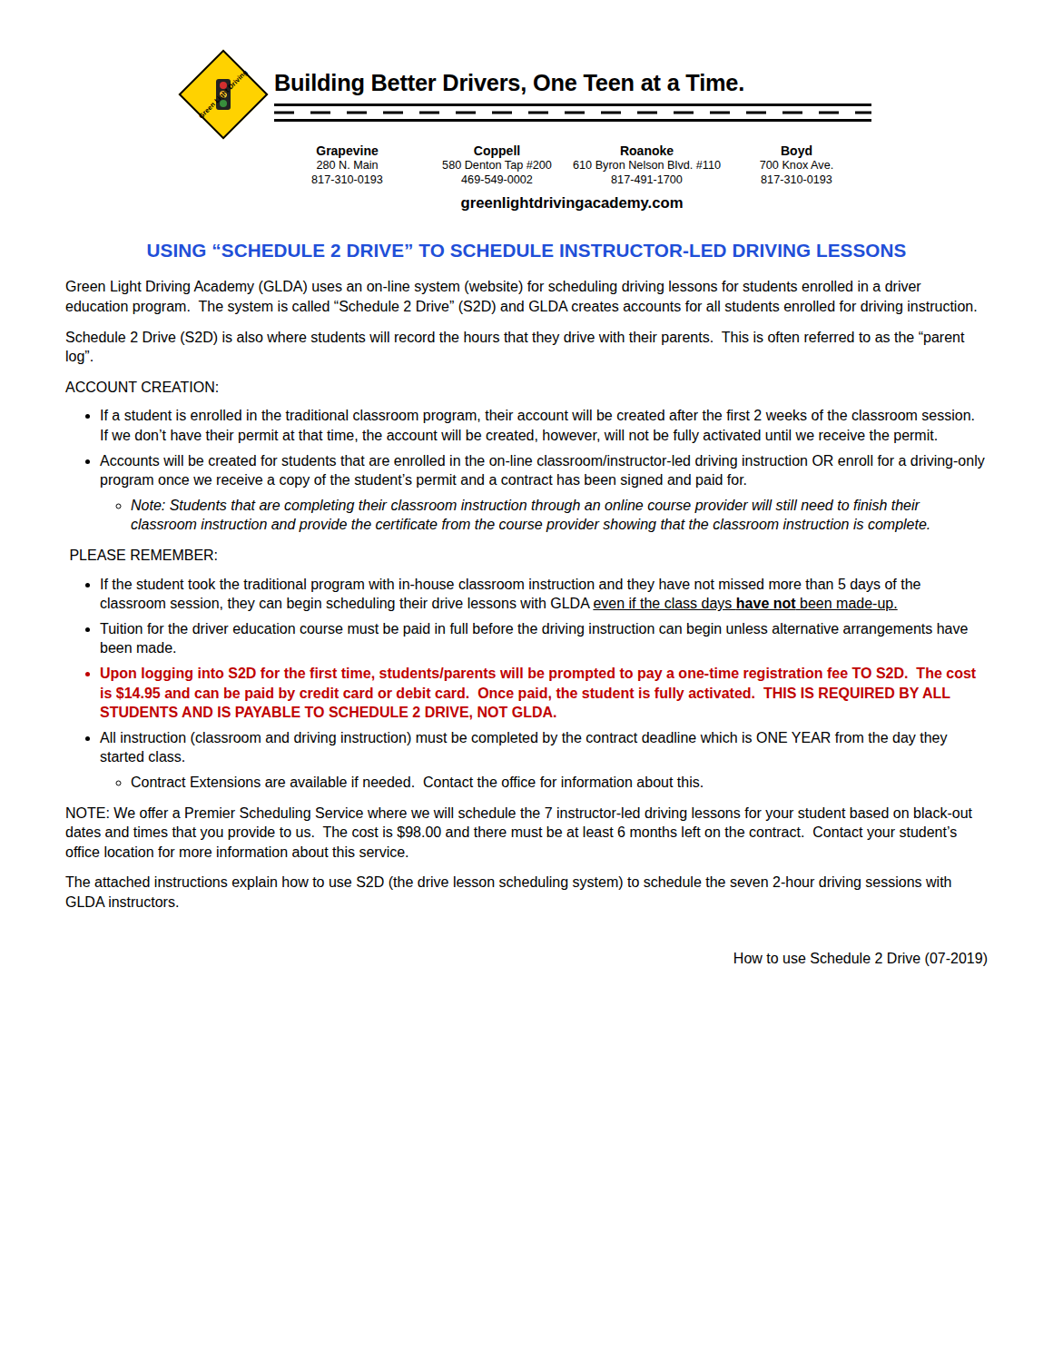Green Light Driving
Building Better Drivers, One Teen at a Time.
Grapevine
280 N. Main
817-310-0193
Coppell
580 Denton Tap #200
469-549-0002
Roanoke
610 Byron Nelson Blvd. #110
817-491-1700
Boyd
700 Knox Ave.
817-310-0193
greenlightdrivingacademy.com
USING “SCHEDULE 2 DRIVE” TO SCHEDULE INSTRUCTOR-LED DRIVING LESSONS
Green Light Driving Academy (GLDA) uses an on-line system (website) for scheduling driving lessons for students enrolled in a driver education program. The system is called “Schedule 2 Drive” (S2D) and GLDA creates accounts for all students enrolled for driving instruction.
Schedule 2 Drive (S2D) is also where students will record the hours that they drive with their parents. This is often referred to as the “parent log”.
ACCOUNT CREATION:
If a student is enrolled in the traditional classroom program, their account will be created after the first 2 weeks of the classroom session. If we don’t have their permit at that time, the account will be created, however, will not be fully activated until we receive the permit.
Accounts will be created for students that are enrolled in the on-line classroom/instructor-led driving instruction OR enroll for a driving-only program once we receive a copy of the student’s permit and a contract has been signed and paid for.
Note: Students that are completing their classroom instruction through an online course provider will still need to finish their classroom instruction and provide the certificate from the course provider showing that the classroom instruction is complete.
PLEASE REMEMBER:
If the student took the traditional program with in-house classroom instruction and they have not missed more than 5 days of the classroom session, they can begin scheduling their drive lessons with GLDA even if the class days have not been made-up.
Tuition for the driver education course must be paid in full before the driving instruction can begin unless alternative arrangements have been made.
Upon logging into S2D for the first time, students/parents will be prompted to pay a one-time registration fee TO S2D. The cost is $14.95 and can be paid by credit card or debit card. Once paid, the student is fully activated. THIS IS REQUIRED BY ALL STUDENTS AND IS PAYABLE TO SCHEDULE 2 DRIVE, NOT GLDA.
All instruction (classroom and driving instruction) must be completed by the contract deadline which is ONE YEAR from the day they started class.
Contract Extensions are available if needed. Contact the office for information about this.
NOTE: We offer a Premier Scheduling Service where we will schedule the 7 instructor-led driving lessons for your student based on black-out dates and times that you provide to us. The cost is $98.00 and there must be at least 6 months left on the contract. Contact your student’s office location for more information about this service.
The attached instructions explain how to use S2D (the drive lesson scheduling system) to schedule the seven 2-hour driving sessions with GLDA instructors.
How to use Schedule 2 Drive (07-2019)